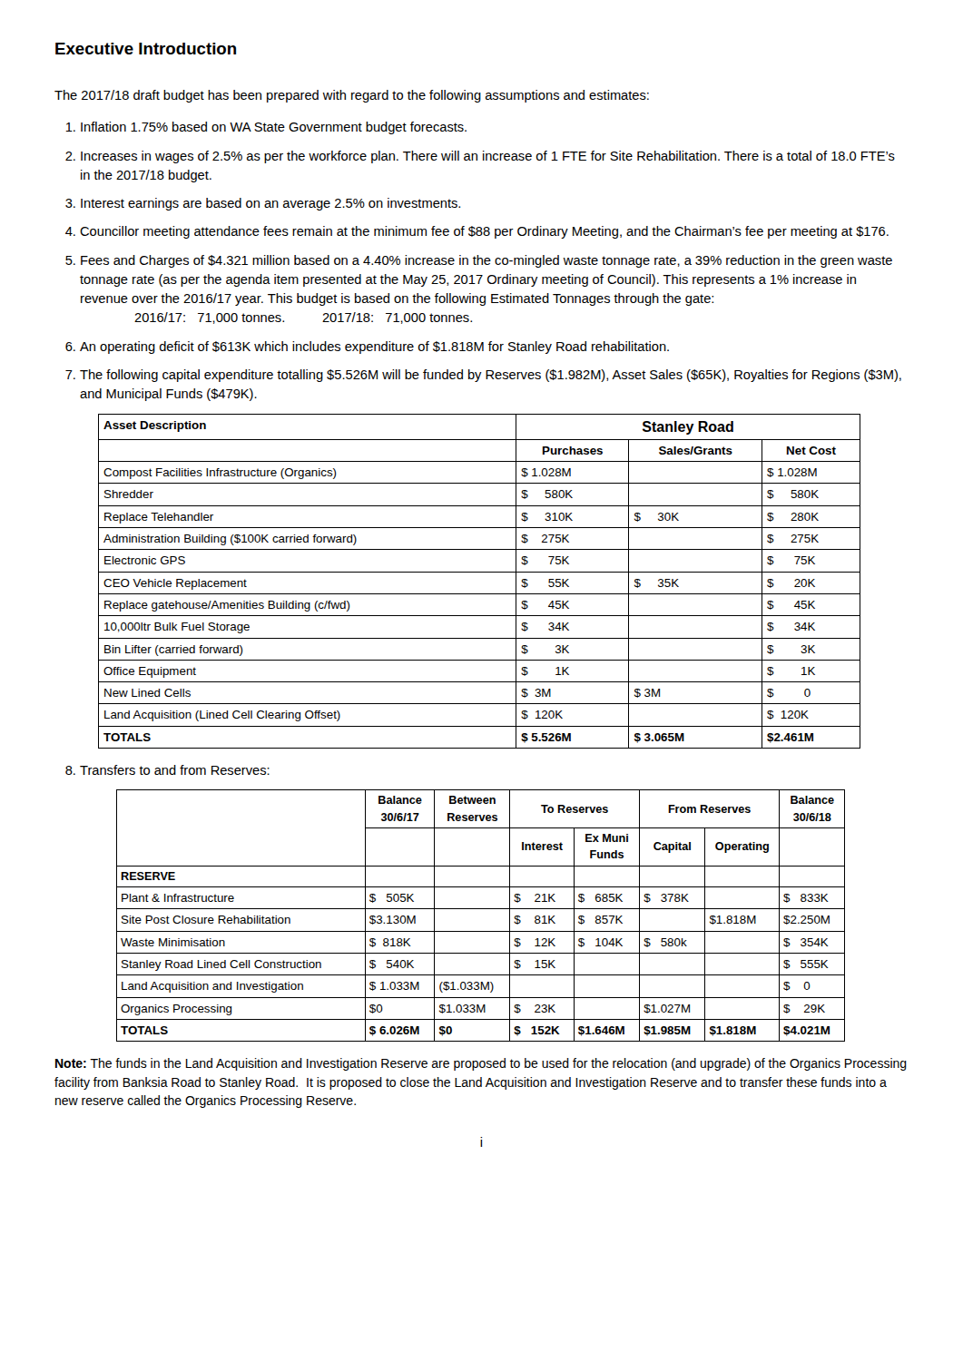Executive Introduction
The 2017/18 draft budget has been prepared with regard to the following assumptions and estimates:
Inflation 1.75% based on WA State Government budget forecasts.
Increases in wages of 2.5% as per the workforce plan. There will an increase of 1 FTE for Site Rehabilitation. There is a total of 18.0 FTE’s in the 2017/18 budget.
Interest earnings are based on an average 2.5% on investments.
Councillor meeting attendance fees remain at the minimum fee of $88 per Ordinary Meeting, and the Chairman’s fee per meeting at $176.
Fees and Charges of $4.321 million based on a 4.40% increase in the co-mingled waste tonnage rate, a 39% reduction in the green waste tonnage rate (as per the agenda item presented at the May 25, 2017 Ordinary meeting of Council). This represents a 1% increase in revenue over the 2016/17 year. This budget is based on the following Estimated Tonnages through the gate:
2016/17: 71,000 tonnes. 2017/18: 71,000 tonnes.
An operating deficit of $613K which includes expenditure of $1.818M for Stanley Road rehabilitation.
The following capital expenditure totalling $5.526M will be funded by Reserves ($1.982M), Asset Sales ($65K), Royalties for Regions ($3M), and Municipal Funds ($479K).
| Asset Description | Stanley Road |
| --- | --- |
| | Purchases | Sales/Grants | Net Cost |
| Compost Facilities Infrastructure (Organics) | $ 1.028M | | $ 1.028M |
| Shredder | $ 580K | | $ 580K |
| Replace Telehandler | $ 310K | $ 30K | $ 280K |
| Administration Building ($100K carried forward) | $ 275K | | $ 275K |
| Electronic GPS | $ 75K | | $ 75K |
| CEO Vehicle Replacement | $ 55K | $ 35K | $ 20K |
| Replace gatehouse/Amenities Building (c/fwd) | $ 45K | | $ 45K |
| 10,000ltr Bulk Fuel Storage | $ 34K | | $ 34K |
| Bin Lifter (carried forward) | $ 3K | | $ 3K |
| Office Equipment | $ 1K | | $ 1K |
| New Lined Cells | $ 3M | $ 3M | $ 0 |
| Land Acquisition (Lined Cell Clearing Offset) | $ 120K | | $ 120K |
| TOTALS | $ 5.526M | $ 3.065M | $2.461M |
Transfers to and from Reserves:
| | Balance 30/6/17 | Between Reserves | To Reserves | From Reserves | Balance 30/6/18 |
| --- | --- | --- | --- | --- | --- |
| | | Interest | Ex Muni Funds | Capital | Operating | |
| RESERVE | | | | | | | |
| Plant & Infrastructure | $ 505K | | $ 21K | $ 685K | $ 378K | | $ 833K |
| Site Post Closure Rehabilitation | $3.130M | | $ 81K | $ 857K | | $1.818M | $2.250M |
| Waste Minimisation | $ 818K | | $ 12K | $ 104K | $ 580k | | $ 354K |
| Stanley Road Lined Cell Construction | $ 540K | | $ 15K | | | | $ 555K |
| Land Acquisition and Investigation | $ 1.033M | ($1.033M) | | | | | $ 0 |
| Organics Processing | $0 | $1.033M | $ 23K | | $1.027M | | $ 29K |
| TOTALS | $ 6.026M | $0 | $ 152K | $1.646M | $1.985M | $1.818M | $4.021M |
Note: The funds in the Land Acquisition and Investigation Reserve are proposed to be used for the relocation (and upgrade) of the Organics Processing facility from Banksia Road to Stanley Road. It is proposed to close the Land Acquisition and Investigation Reserve and to transfer these funds into a new reserve called the Organics Processing Reserve.
i